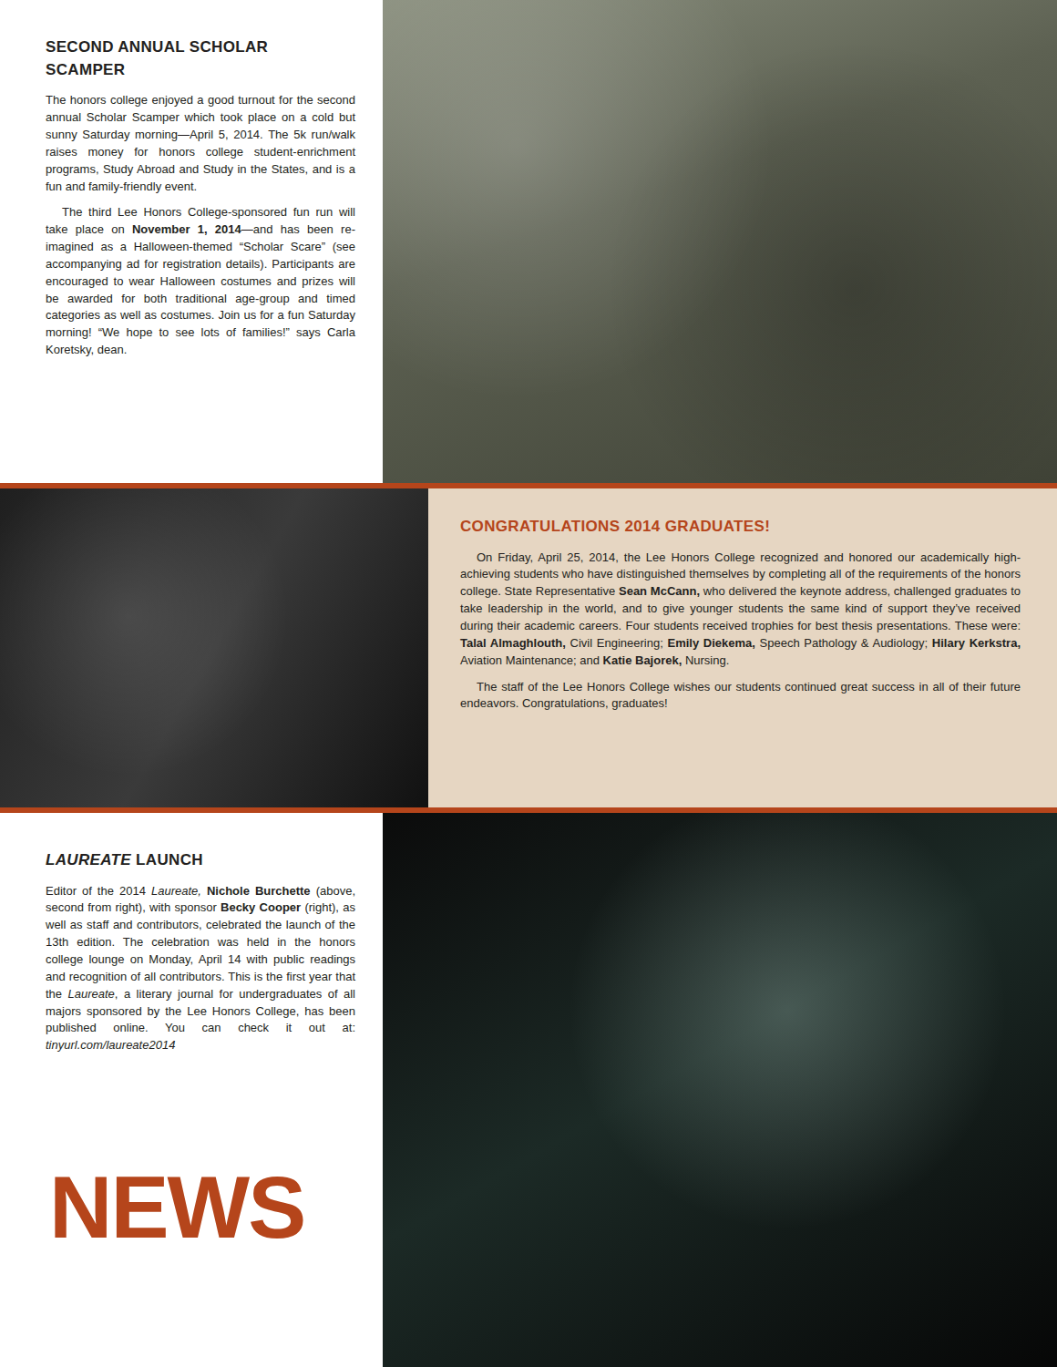Second Annual Scholar
Scamper
The honors college enjoyed a good turnout for the second annual Scholar Scamper which took place on a cold but sunny Saturday morning—April 5, 2014. The 5k run/walk raises money for honors college student-enrichment programs, Study Abroad and Study in the States, and is a fun and family-friendly event.
The third Lee Honors College-sponsored fun run will take place on November 1, 2014—and has been re-imagined as a Halloween-themed “Scholar Scare” (see accompanying ad for registration details). Participants are encouraged to wear Halloween costumes and prizes will be awarded for both traditional age-group and timed categories as well as costumes. Join us for a fun Saturday morning! “We hope to see lots of families!” says Carla Koretsky, dean.
Congratulations 2014 Graduates!
On Friday, April 25, 2014, the Lee Honors College recognized and honored our academically high-achieving students who have distinguished themselves by completing all of the requirements of the honors college. State Representative Sean McCann, who delivered the keynote address, challenged graduates to take leadership in the world, and to give younger students the same kind of support they’ve received during their academic careers. Four students received trophies for best thesis presentations. These were: Talal Almaghlouth, Civil Engineering; Emily Diekema, Speech Pathology & Audiology; Hilary Kerkstra, Aviation Maintenance; and Katie Bajorek, Nursing.
The staff of the Lee Honors College wishes our students continued great success in all of their future endeavors. Congratulations, graduates!
Laureate Launch
Editor of the 2014 Laureate, Nichole Burchette (above, second from right), with sponsor Becky Cooper (right), as well as staff and contributors, celebrated the launch of the 13th edition. The celebration was held in the honors college lounge on Monday, April 14 with public readings and recognition of all contributors. This is the first year that the Laureate, a literary journal for undergraduates of all majors sponsored by the Lee Honors College, has been published online. You can check it out at: tinyurl.com/laureate2014
NEWS